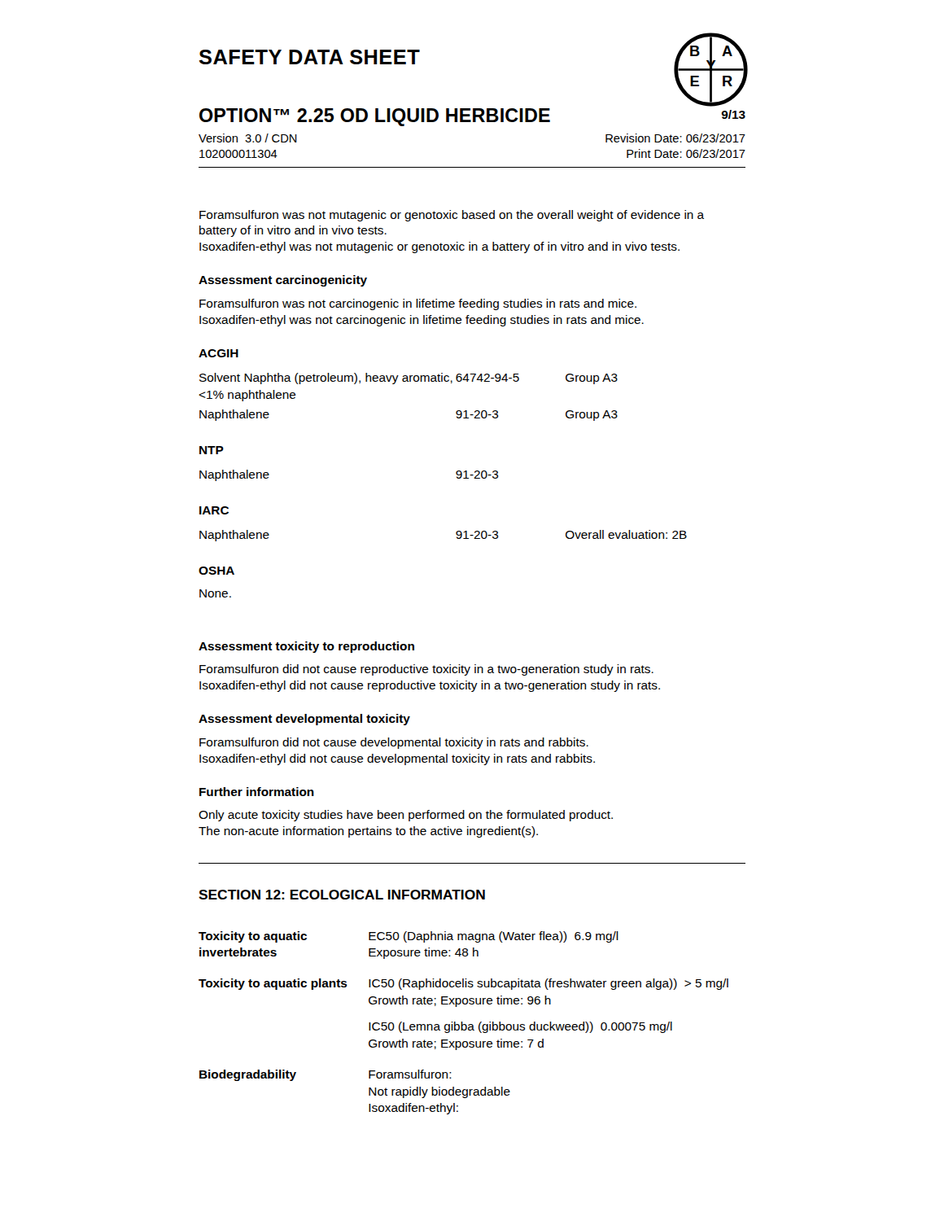B A E R Y
SAFETY DATA SHEET
OPTION™ 2.25 OD LIQUID HERBICIDE
9/13
Version 3.0 / CDN
102000011304
Revision Date: 06/23/2017
Print Date: 06/23/2017
Foramsulfuron was not mutagenic or genotoxic based on the overall weight of evidence in a battery of in vitro and in vivo tests.
Isoxadifen-ethyl was not mutagenic or genotoxic in a battery of in vitro and in vivo tests.
Assessment carcinogenicity
Foramsulfuron was not carcinogenic in lifetime feeding studies in rats and mice.
Isoxadifen-ethyl was not carcinogenic in lifetime feeding studies in rats and mice.
ACGIH
| Solvent Naphtha (petroleum), heavy aromatic, <1% naphthalene | 64742-94-5 | Group A3 |
| Naphthalene | 91-20-3 | Group A3 |
NTP
| Naphthalene | 91-20-3 | |
IARC
| Naphthalene | 91-20-3 | Overall evaluation: 2B |
OSHA
None.
Assessment toxicity to reproduction
Foramsulfuron did not cause reproductive toxicity in a two-generation study in rats.
Isoxadifen-ethyl did not cause reproductive toxicity in a two-generation study in rats.
Assessment developmental toxicity
Foramsulfuron did not cause developmental toxicity in rats and rabbits.
Isoxadifen-ethyl did not cause developmental toxicity in rats and rabbits.
Further information
Only acute toxicity studies have been performed on the formulated product.
The non-acute information pertains to the active ingredient(s).
SECTION 12: ECOLOGICAL INFORMATION
| Toxicity to aquatic invertebrates | EC50 (Daphnia magna (Water flea)) 6.9 mg/l Exposure time: 48 h |
| Toxicity to aquatic plants | IC50 (Raphidocelis subcapitata (freshwater green alga)) > 5 mg/l Growth rate; Exposure time: 96 h IC50 (Lemna gibba (gibbous duckweed)) 0.00075 mg/l Growth rate; Exposure time: 7 d |
| Biodegradability | Foramsulfuron: Not rapidly biodegradable Isoxadifen-ethyl: |